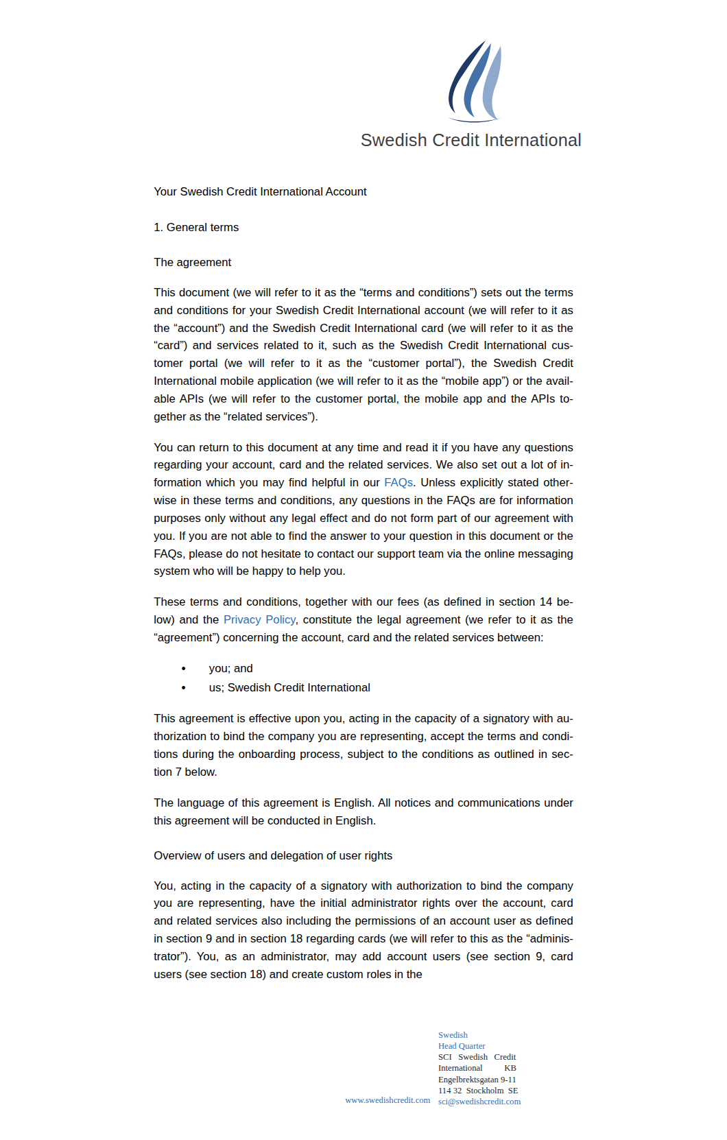Swedish Credit International
Your Swedish Credit International Account
1. General terms
The agreement
This document (we will refer to it as the “terms and conditions”) sets out the terms and conditions for your Swedish Credit International account (we will refer to it as the “account”) and the Swedish Credit International card (we will refer to it as the “card”) and services related to it, such as the Swedish Credit International customer portal (we will refer to it as the “customer portal”), the Swedish Credit International mobile application (we will refer to it as the “mobile app”) or the available APIs (we will refer to the customer portal, the mobile app and the APIs together as the “related services”).
You can return to this document at any time and read it if you have any questions regarding your account, card and the related services. We also set out a lot of information which you may find helpful in our FAQs. Unless explicitly stated otherwise in these terms and conditions, any questions in the FAQs are for information purposes only without any legal effect and do not form part of our agreement with you. If you are not able to find the answer to your question in this document or the FAQs, please do not hesitate to contact our support team via the online messaging system who will be happy to help you.
These terms and conditions, together with our fees (as defined in section 14 below) and the Privacy Policy, constitute the legal agreement (we refer to it as the “agreement”) concerning the account, card and the related services between:
you; and
us; Swedish Credit International
This agreement is effective upon you, acting in the capacity of a signatory with authorization to bind the company you are representing, accept the terms and conditions during the onboarding process, subject to the conditions as outlined in section 7 below.
The language of this agreement is English. All notices and communications under this agreement will be conducted in English.
Overview of users and delegation of user rights
You, acting in the capacity of a signatory with authorization to bind the company you are representing, have the initial administrator rights over the account, card and related services also including the permissions of an account user as defined in section 9 and in section 18 regarding cards (we will refer to this as the “administrator”). You, as an administrator, may add account users (see section 9, card users (see section 18) and create custom roles in the
www.swedishcredit.com
Swedish Head Quarter SCI Swedish Credit International KB Engelbrektsgatan 9-11 114 32 Stockholm SE sci@swedishcredit.com